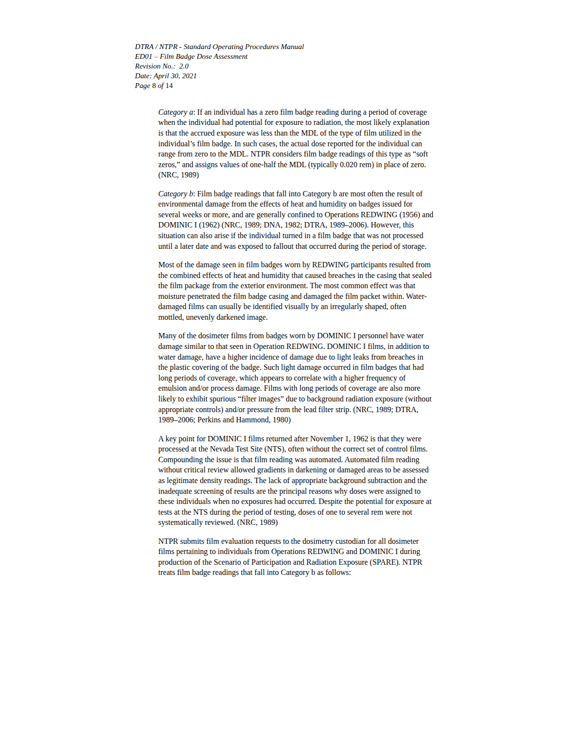DTRA / NTPR - Standard Operating Procedures Manual
ED01 – Film Badge Dose Assessment
Revision No.: 2.0
Date: April 30, 2021
Page 8 of 14
Category a: If an individual has a zero film badge reading during a period of coverage when the individual had potential for exposure to radiation, the most likely explanation is that the accrued exposure was less than the MDL of the type of film utilized in the individual’s film badge. In such cases, the actual dose reported for the individual can range from zero to the MDL. NTPR considers film badge readings of this type as “soft zeros,” and assigns values of one-half the MDL (typically 0.020 rem) in place of zero. (NRC, 1989)
Category b: Film badge readings that fall into Category b are most often the result of environmental damage from the effects of heat and humidity on badges issued for several weeks or more, and are generally confined to Operations REDWING (1956) and DOMINIC I (1962) (NRC, 1989; DNA, 1982; DTRA, 1989–2006). However, this situation can also arise if the individual turned in a film badge that was not processed until a later date and was exposed to fallout that occurred during the period of storage.
Most of the damage seen in film badges worn by REDWING participants resulted from the combined effects of heat and humidity that caused breaches in the casing that sealed the film package from the exterior environment. The most common effect was that moisture penetrated the film badge casing and damaged the film packet within. Water-damaged films can usually be identified visually by an irregularly shaped, often mottled, unevenly darkened image.
Many of the dosimeter films from badges worn by DOMINIC I personnel have water damage similar to that seen in Operation REDWING. DOMINIC I films, in addition to water damage, have a higher incidence of damage due to light leaks from breaches in the plastic covering of the badge. Such light damage occurred in film badges that had long periods of coverage, which appears to correlate with a higher frequency of emulsion and/or process damage. Films with long periods of coverage are also more likely to exhibit spurious “filter images” due to background radiation exposure (without appropriate controls) and/or pressure from the lead filter strip. (NRC, 1989; DTRA, 1989–2006; Perkins and Hammond, 1980)
A key point for DOMINIC I films returned after November 1, 1962 is that they were processed at the Nevada Test Site (NTS), often without the correct set of control films. Compounding the issue is that film reading was automated. Automated film reading without critical review allowed gradients in darkening or damaged areas to be assessed as legitimate density readings. The lack of appropriate background subtraction and the inadequate screening of results are the principal reasons why doses were assigned to these individuals when no exposures had occurred. Despite the potential for exposure at tests at the NTS during the period of testing, doses of one to several rem were not systematically reviewed. (NRC, 1989)
NTPR submits film evaluation requests to the dosimetry custodian for all dosimeter films pertaining to individuals from Operations REDWING and DOMINIC I during production of the Scenario of Participation and Radiation Exposure (SPARE). NTPR treats film badge readings that fall into Category b as follows: